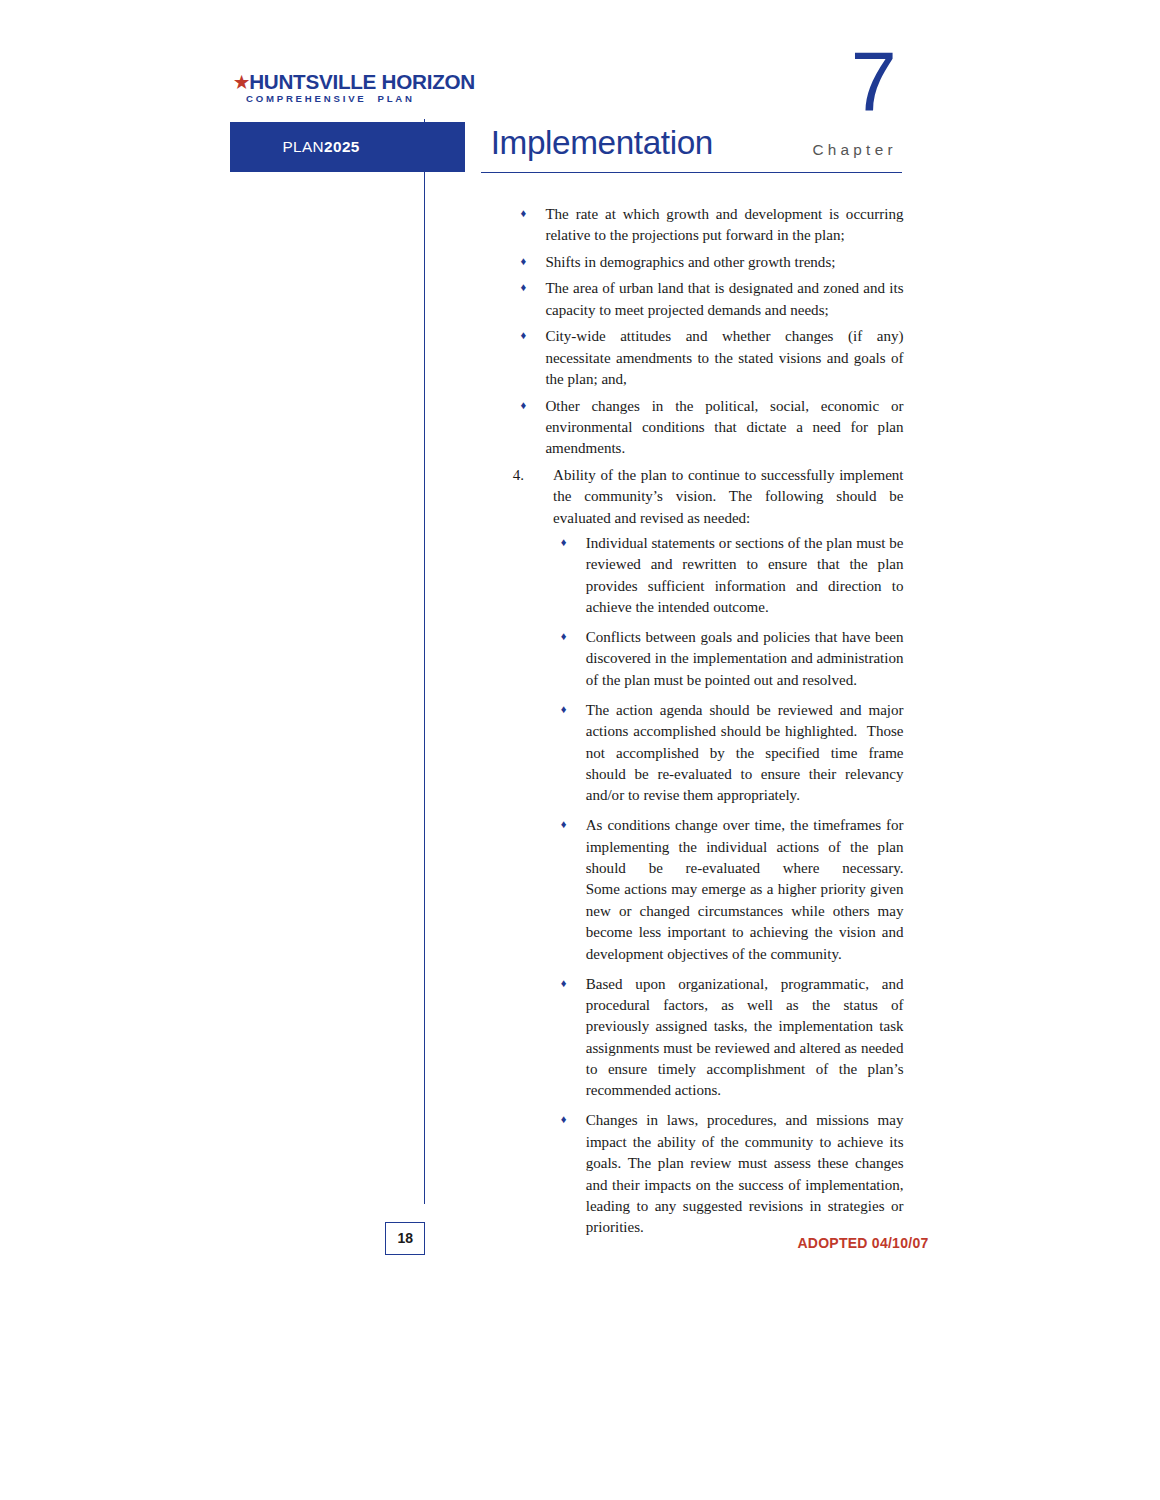★HUNTSVILLE HORIZON
COMPREHENSIVE PLAN
7
PLAN2025
Implementation
Chapter
The rate at which growth and development is occurring relative to the projections put forward in the plan;
Shifts in demographics and other growth trends;
The area of urban land that is designated and zoned and its capacity to meet projected demands and needs;
City-wide attitudes and whether changes (if any) necessitate amendments to the stated visions and goals of the plan; and,
Other changes in the political, social, economic or environmental conditions that dictate a need for plan amendments.
4. Ability of the plan to continue to successfully implement the community’s vision. The following should be evaluated and revised as needed:
Individual statements or sections of the plan must be reviewed and rewritten to ensure that the plan provides sufficient information and direction to achieve the intended outcome.
Conflicts between goals and policies that have been discovered in the implementation and administration of the plan must be pointed out and resolved.
The action agenda should be reviewed and major actions accomplished should be highlighted. Those not accomplished by the specified time frame should be re-evaluated to ensure their relevancy and/or to revise them appropriately.
As conditions change over time, the timeframes for implementing the individual actions of the plan should be re-evaluated where necessary. Some actions may emerge as a higher priority given new or changed circumstances while others may become less important to achieving the vision and development objectives of the community.
Based upon organizational, programmatic, and procedural factors, as well as the status of previously assigned tasks, the implementation task assignments must be reviewed and altered as needed to ensure timely accomplishment of the plan’s recommended actions.
Changes in laws, procedures, and missions may impact the ability of the community to achieve its goals. The plan review must assess these changes and their impacts on the success of implementation, leading to any suggested revisions in strategies or priorities.
18
ADOPTED 04/10/07